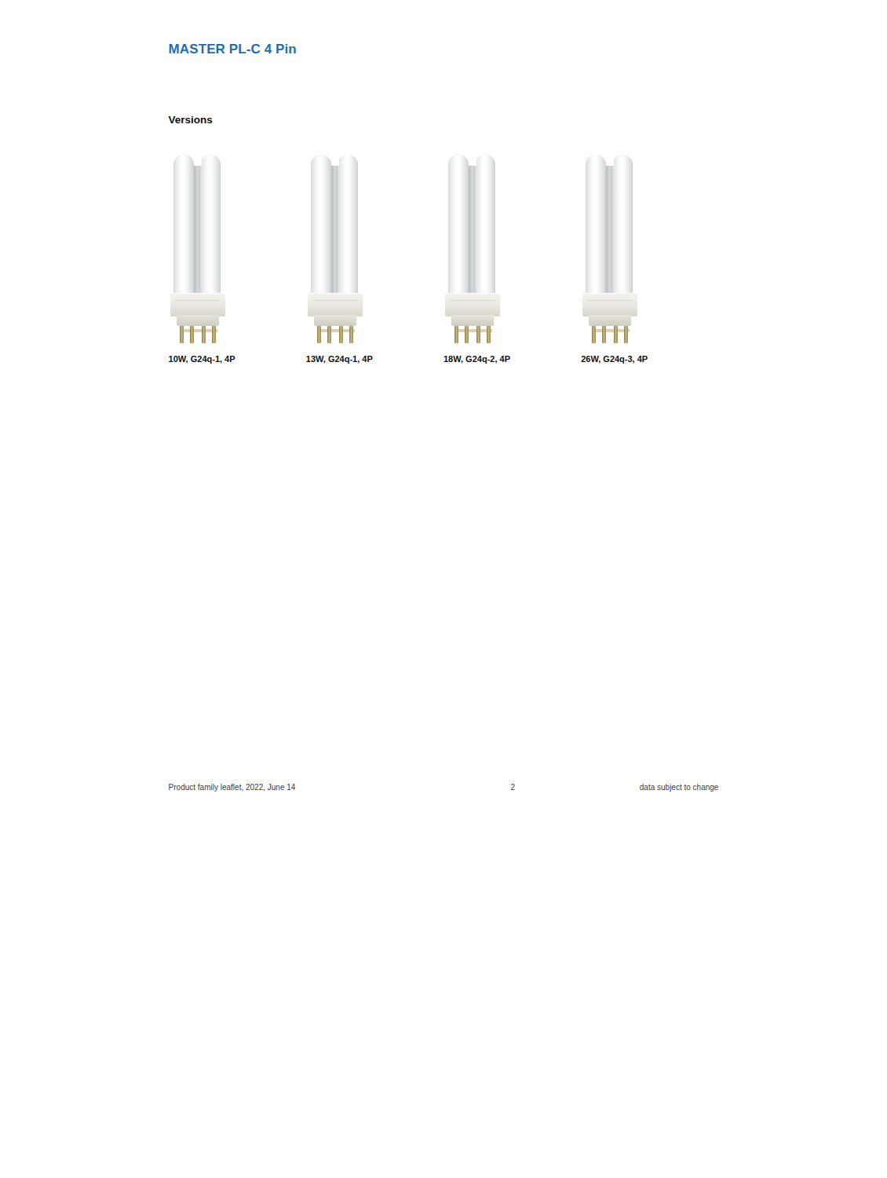MASTER PL-C 4 Pin
Versions
10W, G24q-1, 4P
13W, G24q-1, 4P
18W, G24q-2, 4P
26W, G24q-3, 4P
Product family leaflet, 2022, June 14
2
data subject to change